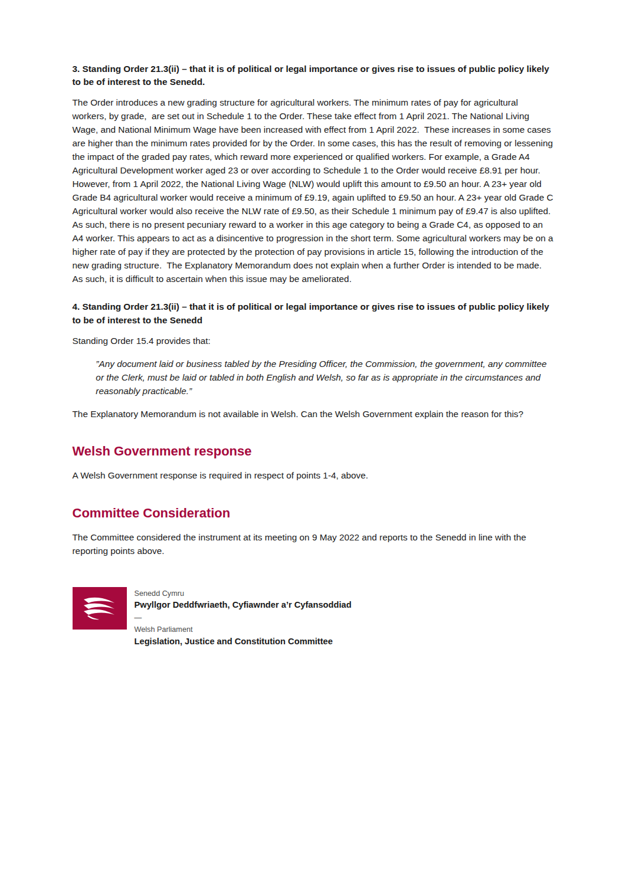3. Standing Order 21.3(ii) – that it is of political or legal importance or gives rise to issues of public policy likely to be of interest to the Senedd.
The Order introduces a new grading structure for agricultural workers. The minimum rates of pay for agricultural workers, by grade, are set out in Schedule 1 to the Order. These take effect from 1 April 2021. The National Living Wage, and National Minimum Wage have been increased with effect from 1 April 2022. These increases in some cases are higher than the minimum rates provided for by the Order. In some cases, this has the result of removing or lessening the impact of the graded pay rates, which reward more experienced or qualified workers. For example, a Grade A4 Agricultural Development worker aged 23 or over according to Schedule 1 to the Order would receive £8.91 per hour. However, from 1 April 2022, the National Living Wage (NLW) would uplift this amount to £9.50 an hour. A 23+ year old Grade B4 agricultural worker would receive a minimum of £9.19, again uplifted to £9.50 an hour. A 23+ year old Grade C Agricultural worker would also receive the NLW rate of £9.50, as their Schedule 1 minimum pay of £9.47 is also uplifted. As such, there is no present pecuniary reward to a worker in this age category to being a Grade C4, as opposed to an A4 worker. This appears to act as a disincentive to progression in the short term. Some agricultural workers may be on a higher rate of pay if they are protected by the protection of pay provisions in article 15, following the introduction of the new grading structure. The Explanatory Memorandum does not explain when a further Order is intended to be made. As such, it is difficult to ascertain when this issue may be ameliorated.
4. Standing Order 21.3(ii) – that it is of political or legal importance or gives rise to issues of public policy likely to be of interest to the Senedd
Standing Order 15.4 provides that:
”Any document laid or business tabled by the Presiding Officer, the Commission, the government, any committee or the Clerk, must be laid or tabled in both English and Welsh, so far as is appropriate in the circumstances and reasonably practicable.”
The Explanatory Memorandum is not available in Welsh. Can the Welsh Government explain the reason for this?
Welsh Government response
A Welsh Government response is required in respect of points 1-4, above.
Committee Consideration
The Committee considered the instrument at its meeting on 9 May 2022 and reports to the Senedd in line with the reporting points above.
Senedd Cymru
Pwyllgor Deddfwriaeth, Cyfiawnder a’r Cyfansoddiad — Welsh Parliament
Legislation, Justice and Constitution Committee